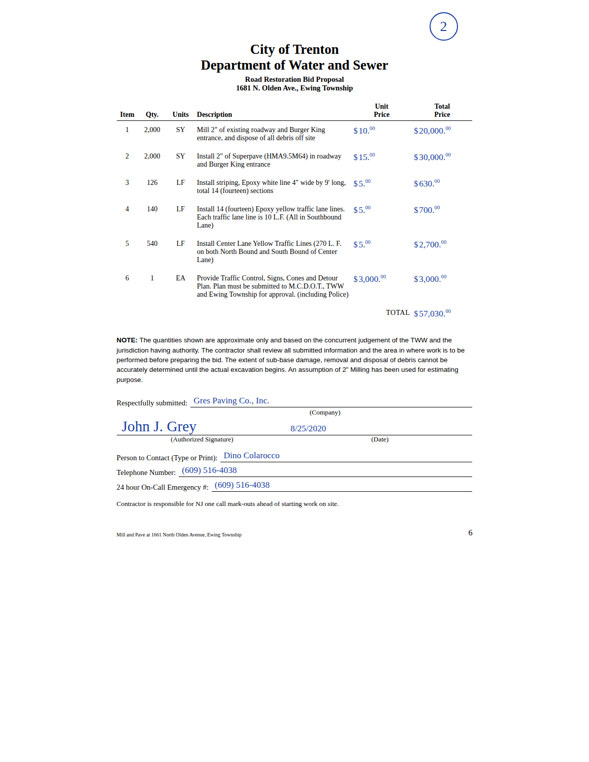2
City of Trenton
Department of Water and Sewer
Road Restoration Bid Proposal
1681 N. Olden Ave., Ewing Township
| Item | Qty. | Units | Description | Unit Price | Total Price |
| --- | --- | --- | --- | --- | --- |
| 1 | 2,000 | SY | Mill 2" of existing roadway and Burger King entrance, and dispose of all debris off site | $ 10. 00 | $ 20,000. 00 |
| 2 | 2,000 | SY | Install 2" of Superpave (HMA9.5M64) in roadway and Burger King entrance | $ 15. 00 | $ 30,000. 00 |
| 3 | 126 | LF | Install striping, Epoxy white line 4" wide by 9' long, total 14 (fourteen) sections | $ 5. 00 | $ 630. 00 |
| 4 | 140 | LF | Install 14 (fourteen) Epoxy yellow traffic lane lines. Each traffic lane line is 10 L.F. (All in Southbound Lane) | $ 5. 00 | $ 700. 00 |
| 5 | 540 | LF | Install Center Lane Yellow Traffic Lines (270 L. F. on both North Bound and South Bound of Center Lane) | $ 5. 00 | $ 2,700. 00 |
| 6 | 1 | EA | Provide Traffic Control, Signs, Cones and Detour Plan. Plan must be submitted to M.C.D.O.T., TWW and Ewing Township for approval. (including Police) | $ 3,000. 00 | $ 3,000. 00 |
| | TOTAL | $ 57,030. 00 |
NOTE: The quantities shown are approximate only and based on the concurrent judgement of the TWW and the jurisdiction having authority. The contractor shall review all submitted information and the area in where work is to be performed before preparing the bid. The extent of sub-base damage, removal and disposal of debris cannot be accurately determined until the actual excavation begins. An assumption of 2" Milling has been used for estimating purpose.
Respectfully submitted: Gres Paving Co., Inc.
(Company)
John J. Grey
8/25/2020
(Authorized Signature)
(Date)
Person to Contact (Type or Print): Dino Colarocco
Telephone Number: (609) 516-4038
24 hour On-Call Emergency #: (609) 516-4038
Contractor is responsible for NJ one call mark-outs ahead of starting work on site.
Mill and Pave at 1661 North Olden Avenue, Ewing Township
6